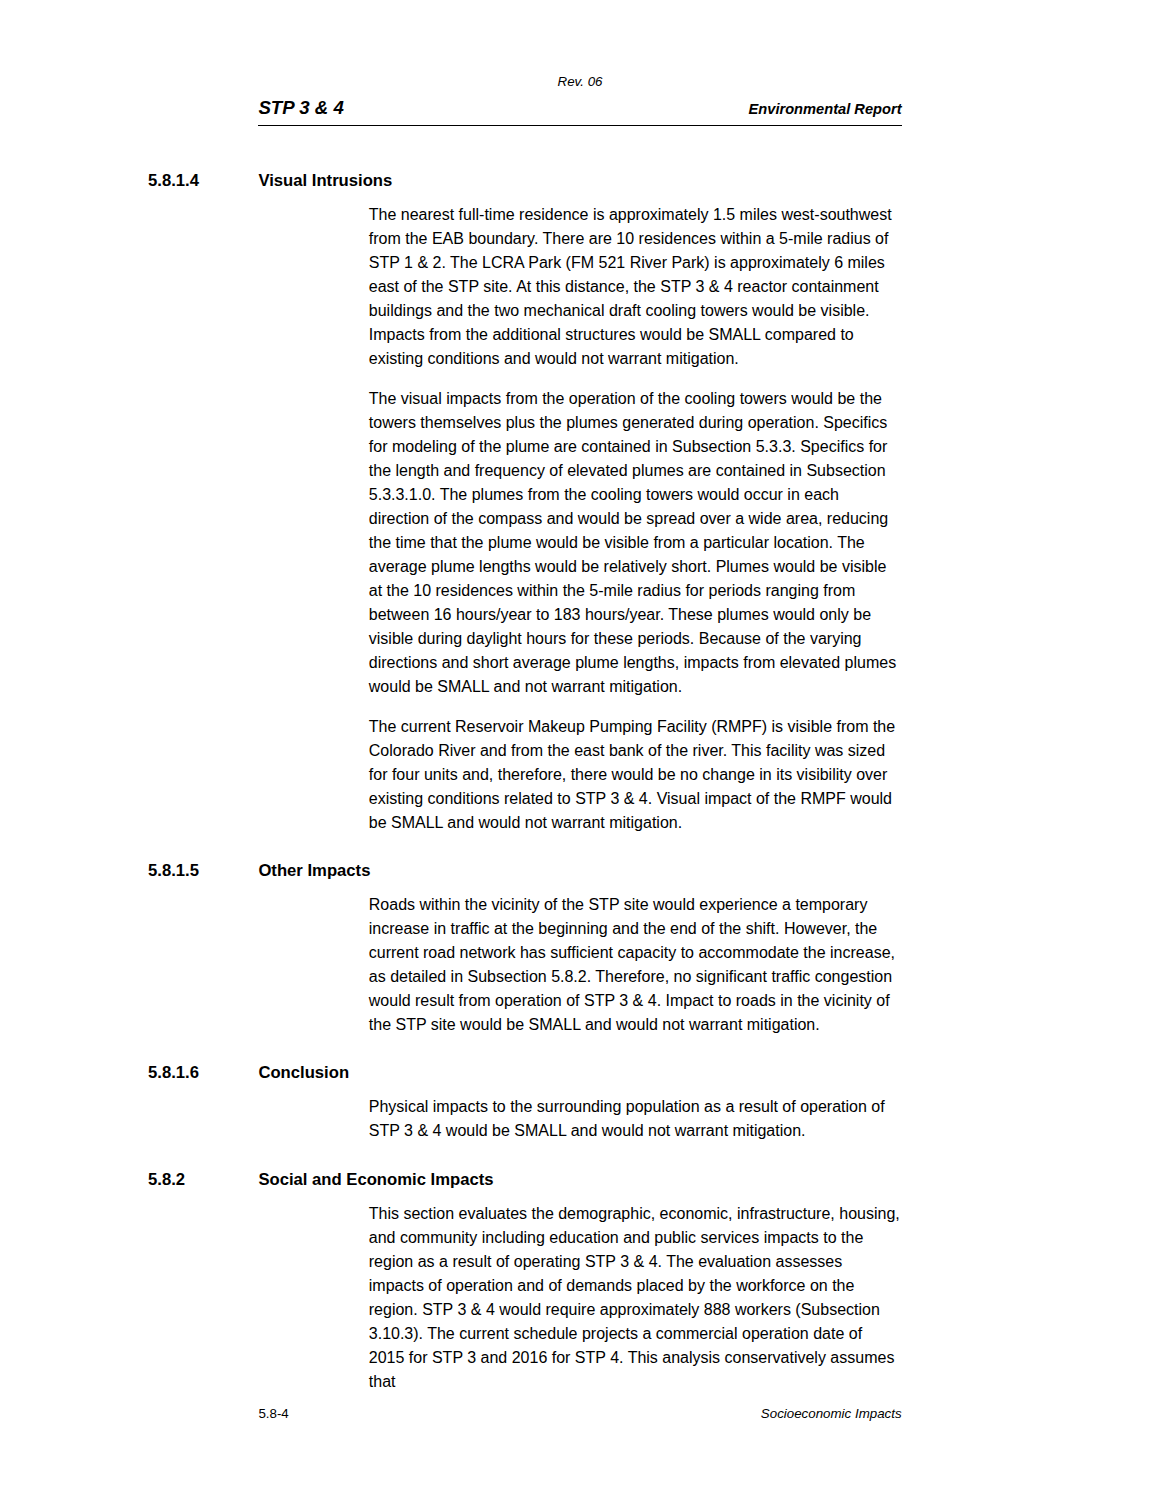Rev. 06
STP 3 & 4 Environmental Report
5.8.1.4 Visual Intrusions
The nearest full-time residence is approximately 1.5 miles west-southwest from the EAB boundary. There are 10 residences within a 5-mile radius of STP 1 & 2. The LCRA Park (FM 521 River Park) is approximately 6 miles east of the STP site. At this distance, the STP 3 & 4 reactor containment buildings and the two mechanical draft cooling towers would be visible. Impacts from the additional structures would be SMALL compared to existing conditions and would not warrant mitigation.
The visual impacts from the operation of the cooling towers would be the towers themselves plus the plumes generated during operation. Specifics for modeling of the plume are contained in Subsection 5.3.3. Specifics for the length and frequency of elevated plumes are contained in Subsection 5.3.3.1.0. The plumes from the cooling towers would occur in each direction of the compass and would be spread over a wide area, reducing the time that the plume would be visible from a particular location. The average plume lengths would be relatively short. Plumes would be visible at the 10 residences within the 5-mile radius for periods ranging from between 16 hours/year to 183 hours/year. These plumes would only be visible during daylight hours for these periods. Because of the varying directions and short average plume lengths, impacts from elevated plumes would be SMALL and not warrant mitigation.
The current Reservoir Makeup Pumping Facility (RMPF) is visible from the Colorado River and from the east bank of the river. This facility was sized for four units and, therefore, there would be no change in its visibility over existing conditions related to STP 3 & 4. Visual impact of the RMPF would be SMALL and would not warrant mitigation.
5.8.1.5 Other Impacts
Roads within the vicinity of the STP site would experience a temporary increase in traffic at the beginning and the end of the shift. However, the current road network has sufficient capacity to accommodate the increase, as detailed in Subsection 5.8.2. Therefore, no significant traffic congestion would result from operation of STP 3 & 4. Impact to roads in the vicinity of the STP site would be SMALL and would not warrant mitigation.
5.8.1.6 Conclusion
Physical impacts to the surrounding population as a result of operation of STP 3 & 4 would be SMALL and would not warrant mitigation.
5.8.2 Social and Economic Impacts
This section evaluates the demographic, economic, infrastructure, housing, and community including education and public services impacts to the region as a result of operating STP 3 & 4. The evaluation assesses impacts of operation and of demands placed by the workforce on the region. STP 3 & 4 would require approximately 888 workers (Subsection 3.10.3). The current schedule projects a commercial operation date of 2015 for STP 3 and 2016 for STP 4. This analysis conservatively assumes that
5.8-4 Socioeconomic Impacts